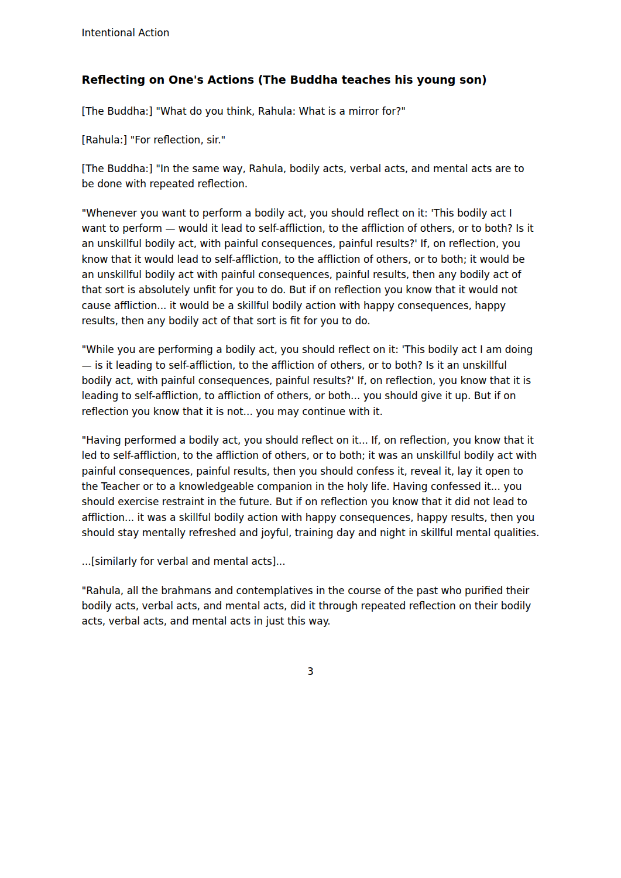Intentional Action
Reflecting on One's Actions (The Buddha teaches his young son)
[The Buddha:] "What do you think, Rahula: What is a mirror for?"
[Rahula:] "For reflection, sir."
[The Buddha:] "In the same way, Rahula, bodily acts, verbal acts, and mental acts are to be done with repeated reflection.
"Whenever you want to perform a bodily act, you should reflect on it: 'This bodily act I want to perform — would it lead to self-affliction, to the affliction of others, or to both? Is it an unskillful bodily act, with painful consequences, painful results?' If, on reflection, you know that it would lead to self-affliction, to the affliction of others, or to both; it would be an unskillful bodily act with painful consequences, painful results, then any bodily act of that sort is absolutely unfit for you to do. But if on reflection you know that it would not cause affliction... it would be a skillful bodily action with happy consequences, happy results, then any bodily act of that sort is fit for you to do.
"While you are performing a bodily act, you should reflect on it: 'This bodily act I am doing — is it leading to self-affliction, to the affliction of others, or to both? Is it an unskillful bodily act, with painful consequences, painful results?' If, on reflection, you know that it is leading to self-affliction, to affliction of others, or both... you should give it up. But if on reflection you know that it is not... you may continue with it.
"Having performed a bodily act, you should reflect on it... If, on reflection, you know that it led to self-affliction, to the affliction of others, or to both; it was an unskillful bodily act with painful consequences, painful results, then you should confess it, reveal it, lay it open to the Teacher or to a knowledgeable companion in the holy life. Having confessed it... you should exercise restraint in the future. But if on reflection you know that it did not lead to affliction... it was a skillful bodily action with happy consequences, happy results, then you should stay mentally refreshed and joyful, training day and night in skillful mental qualities.
...[similarly for verbal and mental acts]...
"Rahula, all the brahmans and contemplatives in the course of the past who purified their bodily acts, verbal acts, and mental acts, did it through repeated reflection on their bodily acts, verbal acts, and mental acts in just this way.
3